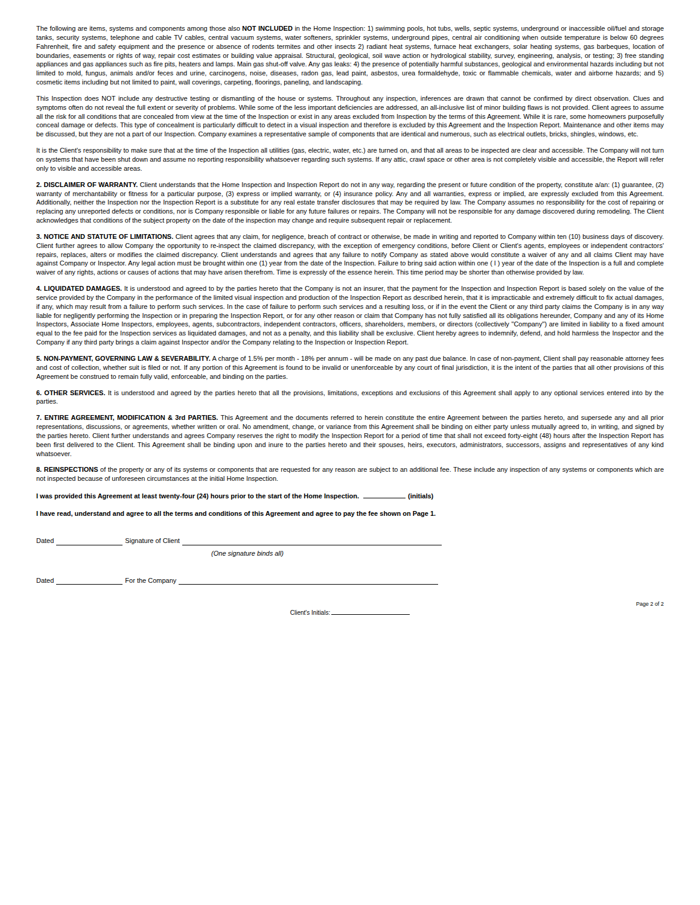The following are items, systems and components among those also NOT INCLUDED in the Home Inspection: 1) swimming pools, hot tubs, wells, septic systems, underground or inaccessible oil/fuel and storage tanks, security systems, telephone and cable TV cables, central vacuum systems, water softeners, sprinkler systems, underground pipes, central air conditioning when outside temperature is below 60 degrees Fahrenheit, fire and safety equipment and the presence or absence of rodents termites and other insects 2) radiant heat systems, furnace heat exchangers, solar heating systems, gas barbeques, location of boundaries, easements or rights of way, repair cost estimates or building value appraisal. Structural, geological, soil wave action or hydrological stability, survey, engineering, analysis, or testing; 3) free standing appliances and gas appliances such as fire pits, heaters and lamps. Main gas shut-off valve. Any gas leaks: 4) the presence of potentially harmful substances, geological and environmental hazards including but not limited to mold, fungus, animals and/or feces and urine, carcinogens, noise, diseases, radon gas, lead paint, asbestos, urea formaldehyde, toxic or flammable chemicals, water and airborne hazards; and 5) cosmetic items including but not limited to paint, wall coverings, carpeting, floorings, paneling, and landscaping.
This Inspection does NOT include any destructive testing or dismantling of the house or systems. Throughout any inspection, inferences are drawn that cannot be confirmed by direct observation. Clues and symptoms often do not reveal the full extent or severity of problems. While some of the less important deficiencies are addressed, an all-inclusive list of minor building flaws is not provided. Client agrees to assume all the risk for all conditions that are concealed from view at the time of the Inspection or exist in any areas excluded from Inspection by the terms of this Agreement. While it is rare, some homeowners purposefully conceal damage or defects. This type of concealment is particularly difficult to detect in a visual inspection and therefore is excluded by this Agreement and the Inspection Report. Maintenance and other items may be discussed, but they are not a part of our Inspection. Company examines a representative sample of components that are identical and numerous, such as electrical outlets, bricks, shingles, windows, etc.
It is the Client's responsibility to make sure that at the time of the Inspection all utilities (gas, electric, water, etc.) are turned on, and that all areas to be inspected are clear and accessible. The Company will not turn on systems that have been shut down and assume no reporting responsibility whatsoever regarding such systems. If any attic, crawl space or other area is not completely visible and accessible, the Report will refer only to visible and accessible areas.
2. DISCLAIMER OF WARRANTY. Client understands that the Home Inspection and Inspection Report do not in any way, regarding the present or future condition of the property, constitute a/an: (1) guarantee, (2) warranty of merchantability or fitness for a particular purpose, (3) express or implied warranty, or (4) insurance policy. Any and all warranties, express or implied, are expressly excluded from this Agreement. Additionally, neither the Inspection nor the Inspection Report is a substitute for any real estate transfer disclosures that may be required by law. The Company assumes no responsibility for the cost of repairing or replacing any unreported defects or conditions, nor is Company responsible or liable for any future failures or repairs. The Company will not be responsible for any damage discovered during remodeling. The Client acknowledges that conditions of the subject property on the date of the inspection may change and require subsequent repair or replacement.
3. NOTICE AND STATUTE OF LIMITATIONS. Client agrees that any claim, for negligence, breach of contract or otherwise, be made in writing and reported to Company within ten (10) business days of discovery. Client further agrees to allow Company the opportunity to re-inspect the claimed discrepancy, with the exception of emergency conditions, before Client or Client's agents, employees or independent contractors' repairs, replaces, alters or modifies the claimed discrepancy. Client understands and agrees that any failure to notify Company as stated above would constitute a waiver of any and all claims Client may have against Company or Inspector. Any legal action must be brought within one (1) year from the date of the Inspection. Failure to bring said action within one ( l ) year of the date of the Inspection is a full and complete waiver of any rights, actions or causes of actions that may have arisen therefrom. Time is expressly of the essence herein. This time period may be shorter than otherwise provided by law.
4. LIQUIDATED DAMAGES. It is understood and agreed to by the parties hereto that the Company is not an insurer, that the payment for the Inspection and Inspection Report is based solely on the value of the service provided by the Company in the performance of the limited visual inspection and production of the Inspection Report as described herein, that it is impracticable and extremely difficult to fix actual damages, if any, which may result from a failure to perform such services. In the case of failure to perform such services and a resulting loss, or if in the event the Client or any third party claims the Company is in any way liable for negligently performing the Inspection or in preparing the Inspection Report, or for any other reason or claim that Company has not fully satisfied all its obligations hereunder, Company and any of its Home Inspectors, Associate Home Inspectors, employees, agents, subcontractors, independent contractors, officers, shareholders, members, or directors (collectively "Company") are limited in liability to a fixed amount equal to the fee paid for the Inspection services as liquidated damages, and not as a penalty, and this liability shall be exclusive. Client hereby agrees to indemnify, defend, and hold harmless the Inspector and the Company if any third party brings a claim against Inspector and/or the Company relating to the Inspection or Inspection Report.
5. NON-PAYMENT, GOVERNING LAW & SEVERABILITY. A charge of 1.5% per month - 18% per annum - will be made on any past due balance. In case of non-payment, Client shall pay reasonable attorney fees and cost of collection, whether suit is filed or not. If any portion of this Agreement is found to be invalid or unenforceable by any court of final jurisdiction, it is the intent of the parties that all other provisions of this Agreement be construed to remain fully valid, enforceable, and binding on the parties.
6. OTHER SERVICES. It is understood and agreed by the parties hereto that all the provisions, limitations, exceptions and exclusions of this Agreement shall apply to any optional services entered into by the parties.
7. ENTIRE AGREEMENT, MODIFICATION & 3rd PARTIES. This Agreement and the documents referred to herein constitute the entire Agreement between the parties hereto, and supersede any and all prior representations, discussions, or agreements, whether written or oral. No amendment, change, or variance from this Agreement shall be binding on either party unless mutually agreed to, in writing, and signed by the parties hereto. Client further understands and agrees Company reserves the right to modify the Inspection Report for a period of time that shall not exceed forty-eight (48) hours after the Inspection Report has been first delivered to the Client. This Agreement shall be binding upon and inure to the parties hereto and their spouses, heirs, executors, administrators, successors, assigns and representatives of any kind whatsoever.
8. REINSPECTIONS of the property or any of its systems or components that are requested for any reason are subject to an additional fee. These include any inspection of any systems or components which are not inspected because of unforeseen circumstances at the initial Home Inspection.
I was provided this Agreement at least twenty-four (24) hours prior to the start of the Home Inspection. (initials)
I have read, understand and agree to all the terms and conditions of this Agreement and agree to pay the fee shown on Page 1.
Dated Signature of Client
(One signature binds all)
Dated For the Company
Page 2 of 2
Client's Initials: